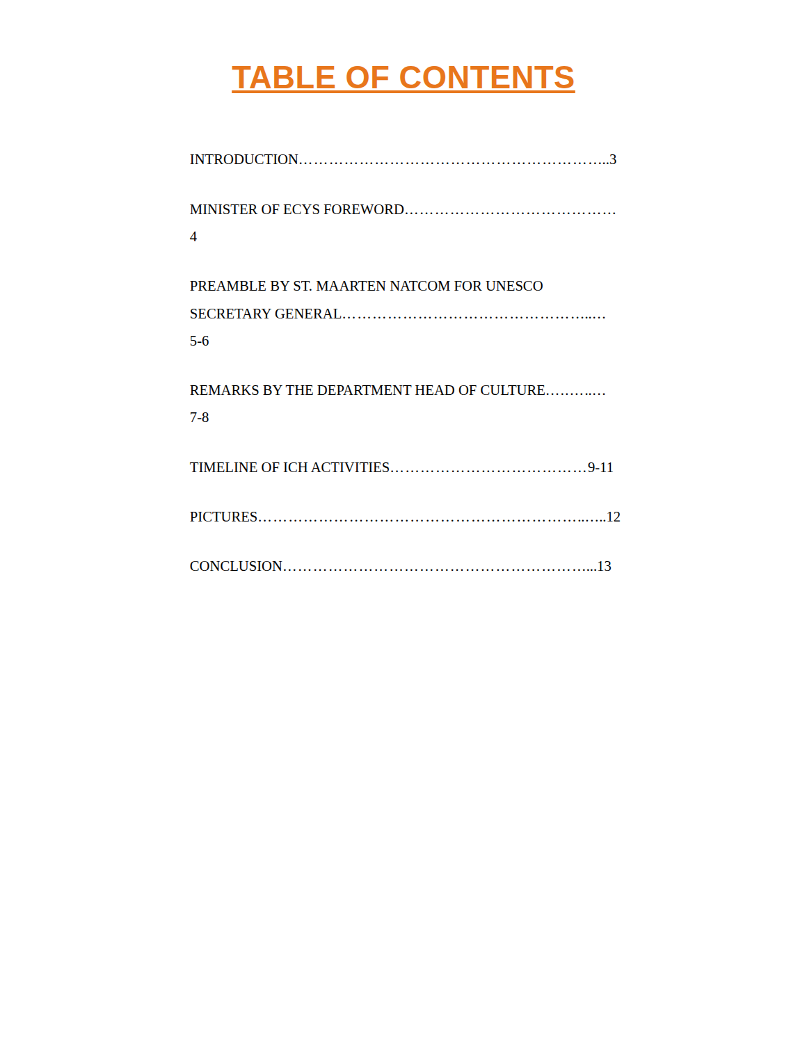TABLE OF CONTENTS
INTRODUCTION……………………………………………………..3
MINISTER OF ECYS FOREWORD……………………………………4
PREAMBLE BY ST. MAARTEN NATCOM FOR UNESCO SECRETARY GENERAL…………………………………………..…5-6
REMARKS BY THE DEPARTMENT HEAD OF CULTURE…..…..…7-8
TIMELINE OF ICH ACTIVITIES…………………………………9-11
PICTURES………………………………………………………..…..12
CONCLUSION……………………………………………………...13